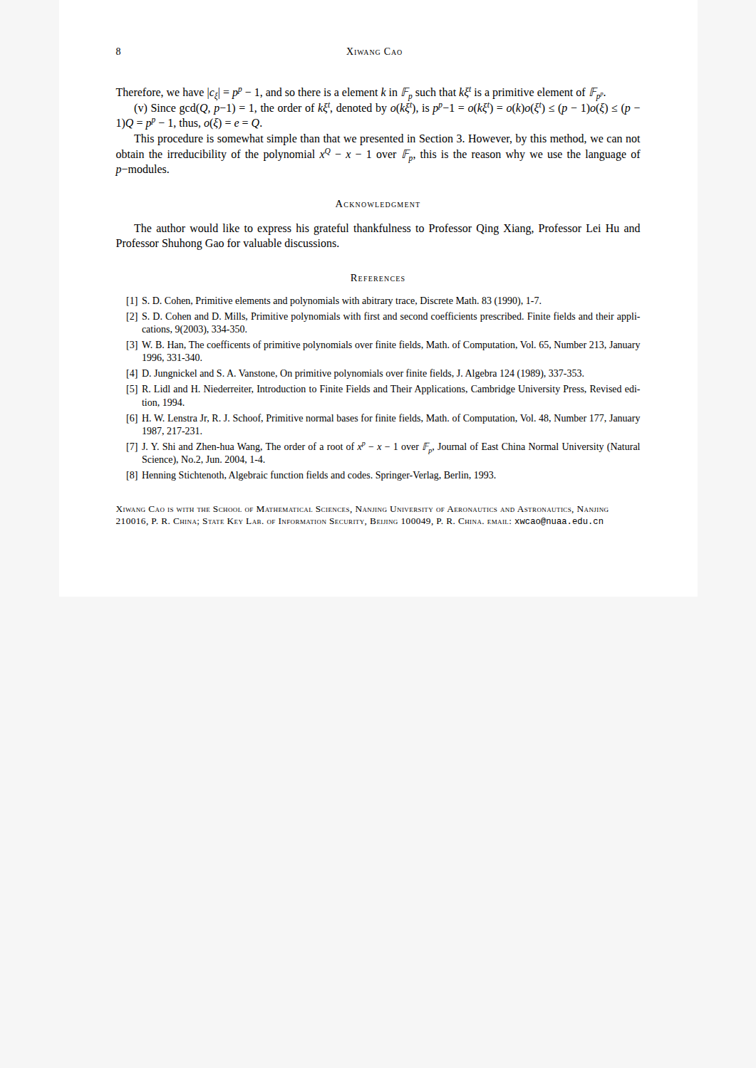8 Xiwang Cao
Therefore, we have |cξ| = pp − 1, and so there is a element k in 𝔽p such that kξt is a primitive element of 𝔽pp.
(v) Since gcd(Q, p−1) = 1, the order of kξt, denoted by o(kξt), is pp−1 = o(kξt) = o(k)o(ξt) ≤ (p − 1)o(ξ) ≤ (p − 1)Q = pp − 1, thus, o(ξ) = e = Q.
This procedure is somewhat simple than that we presented in Section 3. However, by this method, we can not obtain the irreducibility of the polynomial xQ − x − 1 over 𝔽p, this is the reason why we use the language of p−modules.
Acknowledgment
The author would like to express his grateful thankfulness to Professor Qing Xiang, Professor Lei Hu and Professor Shuhong Gao for valuable discussions.
References
[1] S. D. Cohen, Primitive elements and polynomials with abitrary trace, Discrete Math. 83 (1990), 1-7.
[2] S. D. Cohen and D. Mills, Primitive polynomials with first and second coefficients prescribed. Finite fields and their applications, 9(2003), 334-350.
[3] W. B. Han, The coefficents of primitive polynomials over finite fields, Math. of Computation, Vol. 65, Number 213, January 1996, 331-340.
[4] D. Jungnickel and S. A. Vanstone, On primitive polynomials over finite fields, J. Algebra 124 (1989), 337-353.
[5] R. Lidl and H. Niederreiter, Introduction to Finite Fields and Their Applications, Cambridge University Press, Revised edition, 1994.
[6] H. W. Lenstra Jr, R. J. Schoof, Primitive normal bases for finite fields, Math. of Computation, Vol. 48, Number 177, January 1987, 217-231.
[7] J. Y. Shi and Zhen-hua Wang, The order of a root of xp − x − 1 over 𝔽p, Journal of East China Normal University (Natural Science), No.2, Jun. 2004, 1-4.
[8] Henning Stichtenoth, Algebraic function fields and codes. Springer-Verlag, Berlin, 1993.
Xiwang Cao is with the School of Mathematical Sciences, Nanjing University of Aeronautics and Astronautics, Nanjing 210016, P. R. China; State Key Lab. of Information Security, Beijing 100049, P. R. China. email: xwcao@nuaa.edu.cn